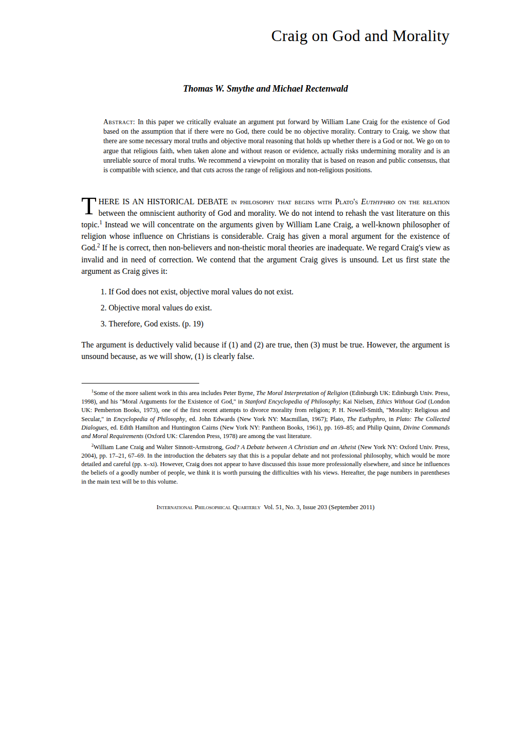Craig on God and Morality
Thomas W. Smythe and Michael Rectenwald
Abstract: In this paper we critically evaluate an argument put forward by William Lane Craig for the existence of God based on the assumption that if there were no God, there could be no objective morality. Contrary to Craig, we show that there are some necessary moral truths and objective moral reasoning that holds up whether there is a God or not. We go on to argue that religious faith, when taken alone and without reason or evidence, actually risks undermining morality and is an unreliable source of moral truths. We recommend a viewpoint on morality that is based on reason and public consensus, that is compatible with science, and that cuts across the range of religious and non-religious positions.
THERE IS AN HISTORICAL DEBATE in philosophy that begins with Plato's Euthyphro on the relation between the omniscient authority of God and morality. We do not intend to rehash the vast literature on this topic.1 Instead we will concentrate on the arguments given by William Lane Craig, a well-known philosopher of religion whose influence on Christians is considerable. Craig has given a moral argument for the existence of God.2 If he is correct, then non-believers and non-theistic moral theories are inadequate. We regard Craig's view as invalid and in need of correction. We contend that the argument Craig gives is unsound. Let us first state the argument as Craig gives it:
If God does not exist, objective moral values do not exist.
Objective moral values do exist.
Therefore, God exists. (p. 19)
The argument is deductively valid because if (1) and (2) are true, then (3) must be true. However, the argument is unsound because, as we will show, (1) is clearly false.
1Some of the more salient work in this area includes Peter Byrne, The Moral Interpretation of Religion (Edinburgh UK: Edinburgh Univ. Press, 1998), and his "Moral Arguments for the Existence of God," in Stanford Encyclopedia of Philosophy; Kai Nielsen, Ethics Without God (London UK: Pemberton Books, 1973), one of the first recent attempts to divorce morality from religion; P. H. Nowell-Smith, "Morality: Religious and Secular," in Encyclopedia of Philosophy, ed. John Edwards (New York NY: Macmillan, 1967); Plato, The Euthyphro, in Plato: The Collected Dialogues, ed. Edith Hamilton and Huntington Cairns (New York NY: Pantheon Books, 1961), pp. 169–85; and Philip Quinn, Divine Commands and Moral Requirements (Oxford UK: Clarendon Press, 1978) are among the vast literature.
2William Lane Craig and Walter Sinnott-Armstrong, God? A Debate between A Christian and an Atheist (New York NY: Oxford Univ. Press, 2004), pp. 17–21, 67–69. In the introduction the debaters say that this is a popular debate and not professional philosophy, which would be more detailed and careful (pp. x–xi). However, Craig does not appear to have discussed this issue more professionally elsewhere, and since he influences the beliefs of a goodly number of people, we think it is worth pursuing the difficulties with his views. Hereafter, the page numbers in parentheses in the main text will be to this volume.
International Philosophical Quarterly Vol. 51, No. 3, Issue 203 (September 2011)